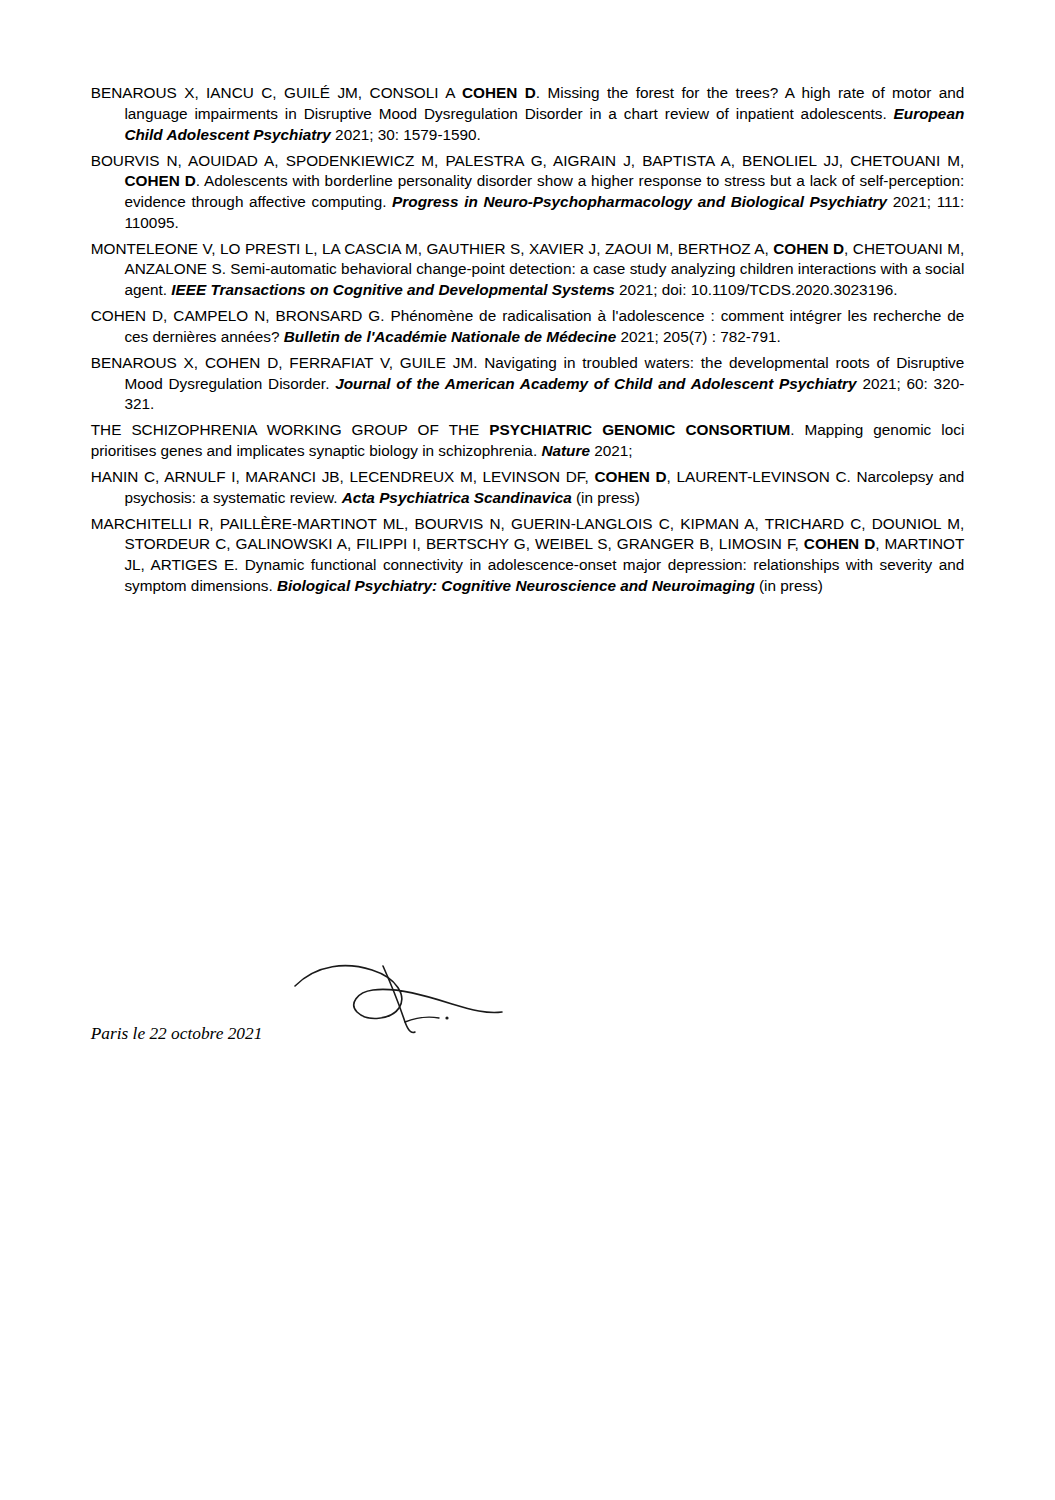BENAROUS X, IANCU C, GUILÉ JM, CONSOLI A COHEN D. Missing the forest for the trees? A high rate of motor and language impairments in Disruptive Mood Dysregulation Disorder in a chart review of inpatient adolescents. European Child Adolescent Psychiatry 2021; 30: 1579-1590.
BOURVIS N, AOUIDAD A, SPODENKIEWICZ M, PALESTRA G, AIGRAIN J, BAPTISTA A, BENOLIEL JJ, CHETOUANI M, COHEN D. Adolescents with borderline personality disorder show a higher response to stress but a lack of self-perception: evidence through affective computing. Progress in Neuro-Psychopharmacology and Biological Psychiatry 2021; 111: 110095.
MONTELEONE V, LO PRESTI L, LA CASCIA M, GAUTHIER S, XAVIER J, ZAOUI M, BERTHOZ A, COHEN D, CHETOUANI M, ANZALONE S. Semi-automatic behavioral change-point detection: a case study analyzing children interactions with a social agent. IEEE Transactions on Cognitive and Developmental Systems 2021; doi: 10.1109/TCDS.2020.3023196.
COHEN D, CAMPELO N, BRONSARD G. Phénomène de radicalisation à l'adolescence : comment intégrer les recherche de ces dernières années? Bulletin de l'Académie Nationale de Médecine 2021; 205(7) : 782-791.
BENAROUS X, COHEN D, FERRAFIAT V, GUILE JM. Navigating in troubled waters: the developmental roots of Disruptive Mood Dysregulation Disorder. Journal of the American Academy of Child and Adolescent Psychiatry 2021; 60: 320-321.
THE SCHIZOPHRENIA WORKING GROUP OF THE PSYCHIATRIC GENOMIC CONSORTIUM. Mapping genomic loci prioritises genes and implicates synaptic biology in schizophrenia. Nature 2021;
HANIN C, ARNULF I, MARANCI JB, LECENDREUX M, LEVINSON DF, COHEN D, LAURENT-LEVINSON C. Narcolepsy and psychosis: a systematic review. Acta Psychiatrica Scandinavica (in press)
MARCHITELLI R, PAILLÈRE-MARTINOT ML, BOURVIS N, GUERIN-LANGLOIS C, KIPMAN A, TRICHARD C, DOUNIOL M, STORDEUR C, GALINOWSKI A, FILIPPI I, BERTSCHY G, WEIBEL S, GRANGER B, LIMOSIN F, COHEN D, MARTINOT JL, ARTIGES E. Dynamic functional connectivity in adolescence-onset major depression: relationships with severity and symptom dimensions. Biological Psychiatry: Cognitive Neuroscience and Neuroimaging (in press)
Paris le 22 octobre 2021